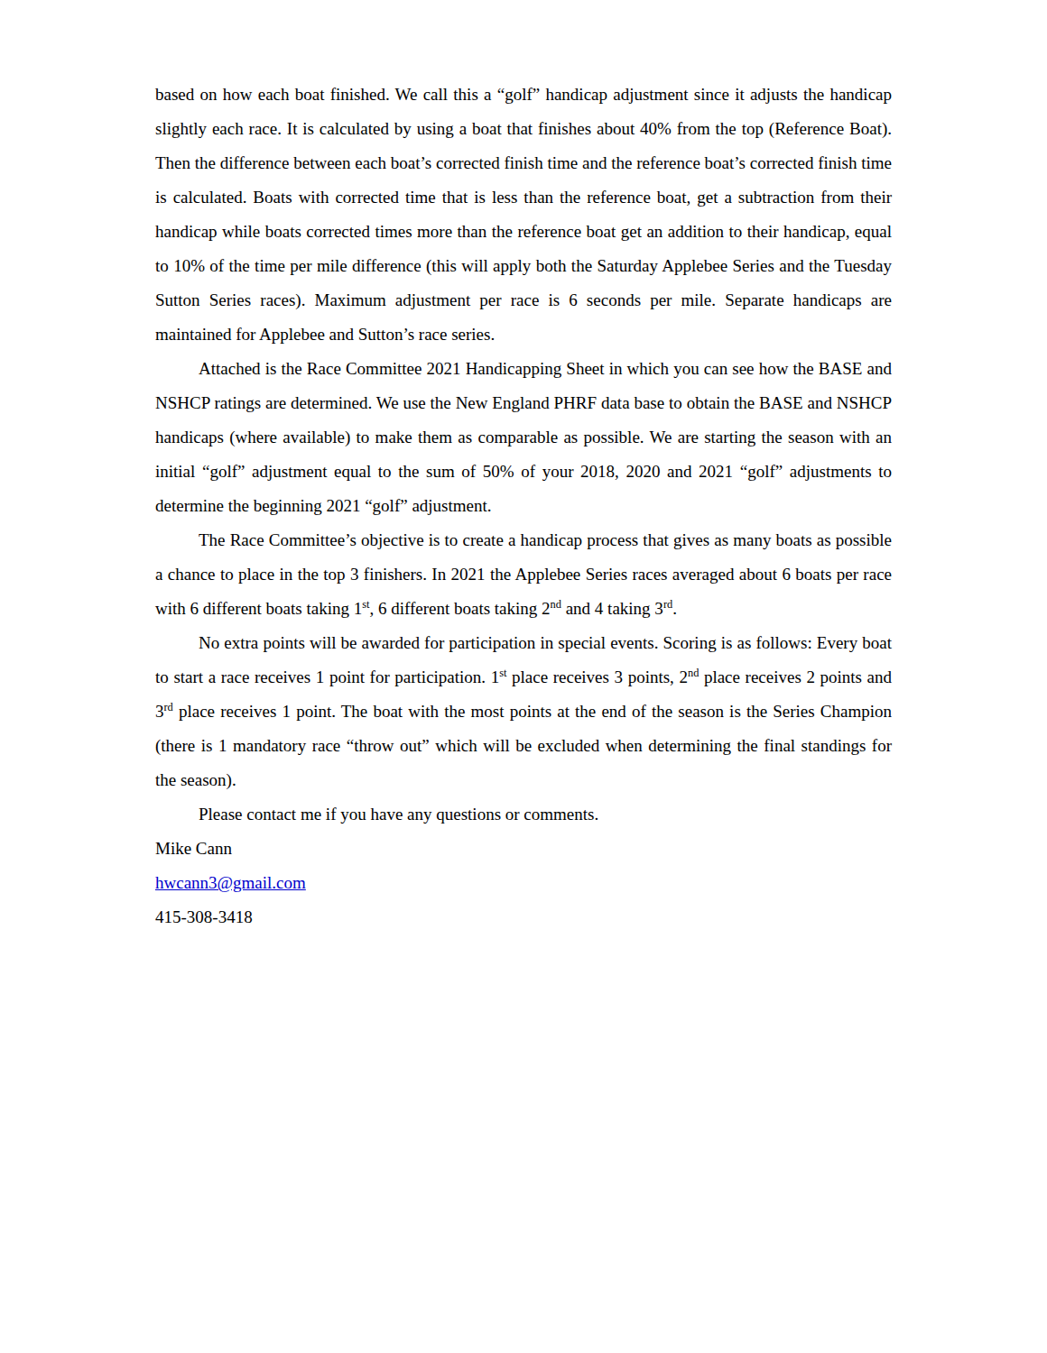based on how each boat finished. We call this a “golf” handicap adjustment since it adjusts the handicap slightly each race. It is calculated by using a boat that finishes about 40% from the top (Reference Boat). Then the difference between each boat’s corrected finish time and the reference boat’s corrected finish time is calculated. Boats with corrected time that is less than the reference boat, get a subtraction from their handicap while boats corrected times more than the reference boat get an addition to their handicap, equal to 10% of the time per mile difference (this will apply both the Saturday Applebee Series and the Tuesday Sutton Series races). Maximum adjustment per race is 6 seconds per mile. Separate handicaps are maintained for Applebee and Sutton’s race series.
Attached is the Race Committee 2021 Handicapping Sheet in which you can see how the BASE and NSHCP ratings are determined. We use the New England PHRF data base to obtain the BASE and NSHCP handicaps (where available) to make them as comparable as possible. We are starting the season with an initial “golf” adjustment equal to the sum of 50% of your 2018, 2020 and 2021 “golf” adjustments to determine the beginning 2021 “golf” adjustment.
The Race Committee’s objective is to create a handicap process that gives as many boats as possible a chance to place in the top 3 finishers. In 2021 the Applebee Series races averaged about 6 boats per race with 6 different boats taking 1st, 6 different boats taking 2nd and 4 taking 3rd.
No extra points will be awarded for participation in special events. Scoring is as follows: Every boat to start a race receives 1 point for participation. 1st place receives 3 points, 2nd place receives 2 points and 3rd place receives 1 point. The boat with the most points at the end of the season is the Series Champion (there is 1 mandatory race “throw out” which will be excluded when determining the final standings for the season).
Please contact me if you have any questions or comments.
Mike Cann
hwcann3@gmail.com
415-308-3418